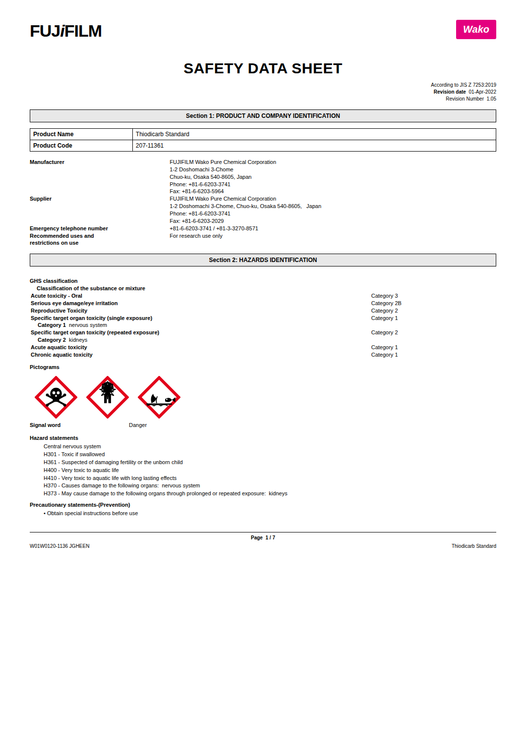FUJi FILM Wako
SAFETY DATA SHEET
According to JIS Z 7253:2019
Revision date 01-Apr-2022
Revision Number 1.05
Section 1: PRODUCT AND COMPANY IDENTIFICATION
| Product Name | Thiodicarb Standard |
| Product Code | 207-11361 |
| Manufacturer | FUJIFILM Wako Pure Chemical Corporation |
| | 1-2 Doshomachi 3-Chome |
| | Chuo-ku, Osaka 540-8605, Japan |
| | Phone: +81-6-6203-3741 |
| | Fax: +81-6-6203-5964 |
| Supplier | FUJIFILM Wako Pure Chemical Corporation |
| | 1-2 Doshomachi 3-Chome, Chuo-ku, Osaka 540-8605, Japan |
| | Phone: +81-6-6203-3741 |
| | Fax: +81-6-6203-2029 |
| Emergency telephone number | +81-6-6203-3741 / +81-3-3270-8571 |
| Recommended uses and restrictions on use | For research use only |
Section 2: HAZARDS IDENTIFICATION
GHS classification
Classification of the substance or mixture
| Acute toxicity - Oral | Category 3 |
| Serious eye damage/eye irritation | Category 2B |
| Reproductive Toxicity | Category 2 |
| Specific target organ toxicity (single exposure) | Category 1 |
| Category 1 nervous system | |
| Specific target organ toxicity (repeated exposure) | Category 2 |
| Category 2 kidneys | |
| Acute aquatic toxicity | Category 1 |
| Chronic aquatic toxicity | Category 1 |
Pictograms
Signal word Danger
Hazard statements
Central nervous system
H301 - Toxic if swallowed
H361 - Suspected of damaging fertility or the unborn child
H400 - Very toxic to aquatic life
H410 - Very toxic to aquatic life with long lasting effects
H370 - Causes damage to the following organs: nervous system
H373 - May cause damage to the following organs through prolonged or repeated exposure: kidneys
Precautionary statements-(Prevention)
• Obtain special instructions before use
Page 1 / 7
W01W0120-1136 JGHEEN
Thiodicarb Standard